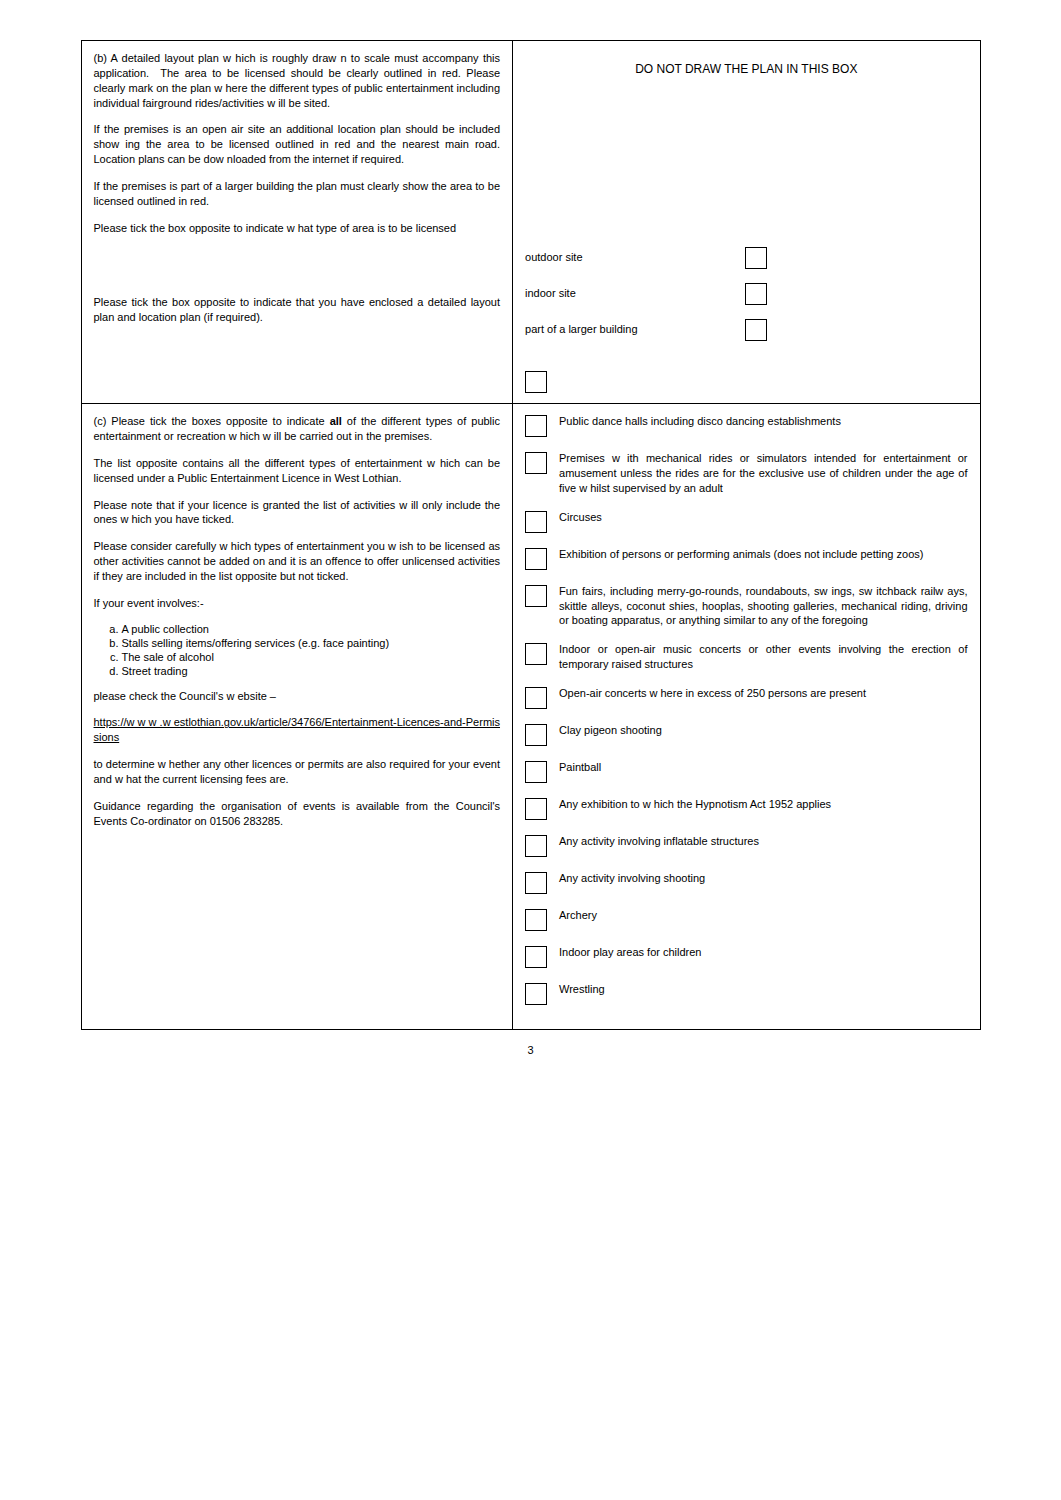| (b) A detailed layout plan w hich is roughly draw n to scale must accompany this application. The area to be licensed should be clearly outlined in red. Please clearly mark on the plan w here the different types of public entertainment including individual fairground rides/activities w ill be sited. If the premises is an open air site an additional location plan should be included show ing the area to be licensed outlined in red and the nearest main road. Location plans can be dow nloaded from the internet if required. If the premises is part of a larger building the plan must clearly show the area to be licensed outlined in red. Please tick the box opposite to indicate w hat type of area is to be licensed Please tick the box opposite to indicate that you have enclosed a detailed layout plan and location plan (if required). | DO NOT DRAW THE PLAN IN THIS BOX outdoor site indoor site part of a larger building |
| (c) Please tick the boxes opposite to indicate all of the different types of public entertainment or recreation w hich w ill be carried out in the premises. The list opposite contains all the different types of entertainment w hich can be licensed under a Public Entertainment Licence in West Lothian. Please note that if your licence is granted the list of activities w ill only include the ones w hich you have ticked. Please consider carefully w hich types of entertainment you w ish to be licensed as other activities cannot be added on and it is an offence to offer unlicensed activities if they are included in the list opposite but not ticked. If your event involves:- A public collection Stalls selling items/offering services (e.g. face painting) The sale of alcohol Street trading please check the Council's w ebsite – https://w w w .w estlothian.gov.uk/article/34766/Entertainment-Licences-and-Permissions to determine w hether any other licences or permits are also required for your event and w hat the current licensing fees are. Guidance regarding the organisation of events is available from the Council's Events Co-ordinator on 01506 283285. | Public dance halls including disco dancing establishments Premises w ith mechanical rides or simulators intended for entertainment or amusement unless the rides are for the exclusive use of children under the age of five w hilst supervised by an adult Circuses Exhibition of persons or performing animals (does not include petting zoos) Fun fairs, including merry-go-rounds, roundabouts, sw ings, sw itchback railw ays, skittle alleys, coconut shies, hooplas, shooting galleries, mechanical riding, driving or boating apparatus, or anything similar to any of the foregoing Indoor or open-air music concerts or other events involving the erection of temporary raised structures Open-air concerts w here in excess of 250 persons are present Clay pigeon shooting Paintball Any exhibition to w hich the Hypnotism Act 1952 applies Any activity involving inflatable structures Any activity involving shooting Archery Indoor play areas for children Wrestling |
3